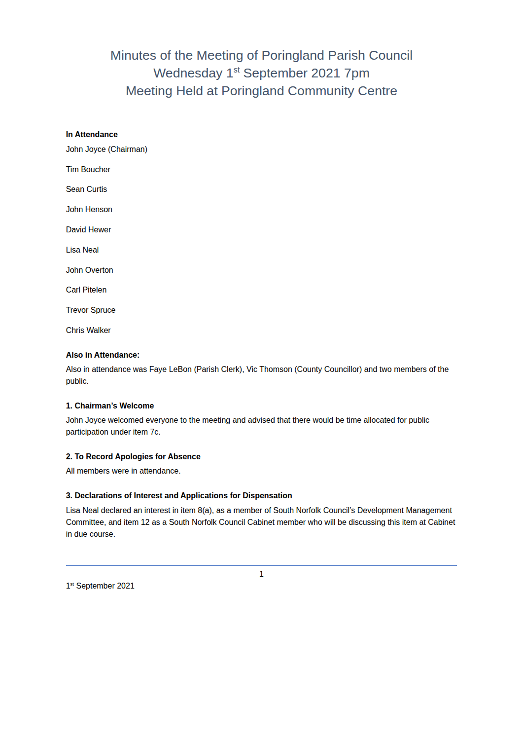Minutes of the Meeting of Poringland Parish Council Wednesday 1st September 2021 7pm Meeting Held at Poringland Community Centre
In Attendance
John Joyce (Chairman)
Tim Boucher
Sean Curtis
John Henson
David Hewer
Lisa Neal
John Overton
Carl Pitelen
Trevor Spruce
Chris Walker
Also in Attendance:
Also in attendance was Faye LeBon (Parish Clerk), Vic Thomson (County Councillor) and two members of the public.
1. Chairman’s Welcome
John Joyce welcomed everyone to the meeting and advised that there would be time allocated for public participation under item 7c.
2. To Record Apologies for Absence
All members were in attendance.
3. Declarations of Interest and Applications for Dispensation
Lisa Neal declared an interest in item 8(a), as a member of South Norfolk Council’s Development Management Committee, and item 12 as a South Norfolk Council Cabinet member who will be discussing this item at Cabinet in due course.
1
1st September 2021